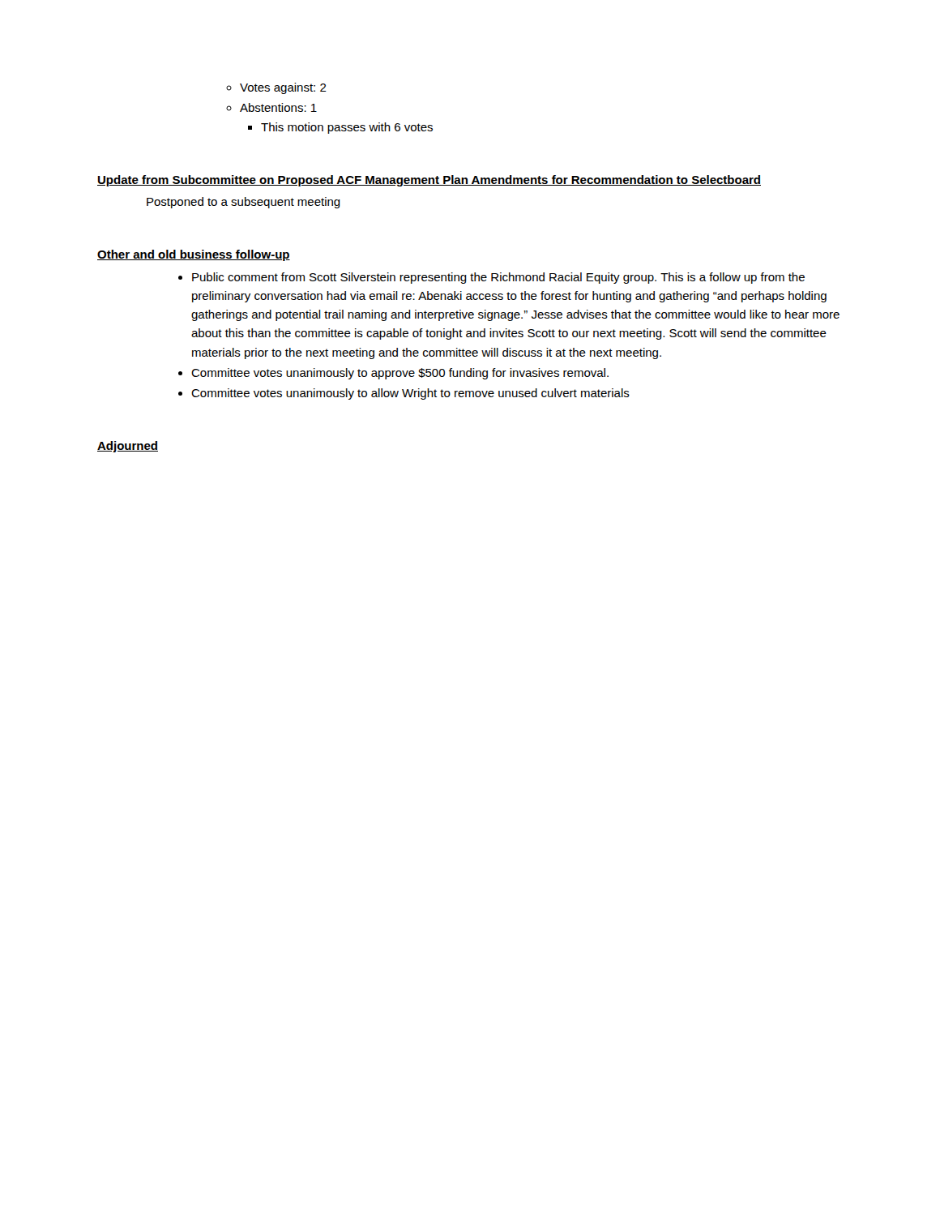Votes against: 2
Abstentions: 1
This motion passes with 6 votes
Update from Subcommittee on Proposed ACF Management Plan Amendments for Recommendation to Selectboard
Postponed to a subsequent meeting
Other and old business follow-up
Public comment from Scott Silverstein representing the Richmond Racial Equity group. This is a follow up from the preliminary conversation had via email re: Abenaki access to the forest for hunting and gathering “and perhaps holding gatherings and potential trail naming and interpretive signage.” Jesse advises that the committee would like to hear more about this than the committee is capable of tonight and invites Scott to our next meeting. Scott will send the committee materials prior to the next meeting and the committee will discuss it at the next meeting.
Committee votes unanimously to approve $500 funding for invasives removal.
Committee votes unanimously to allow Wright to remove unused culvert materials
Adjourned